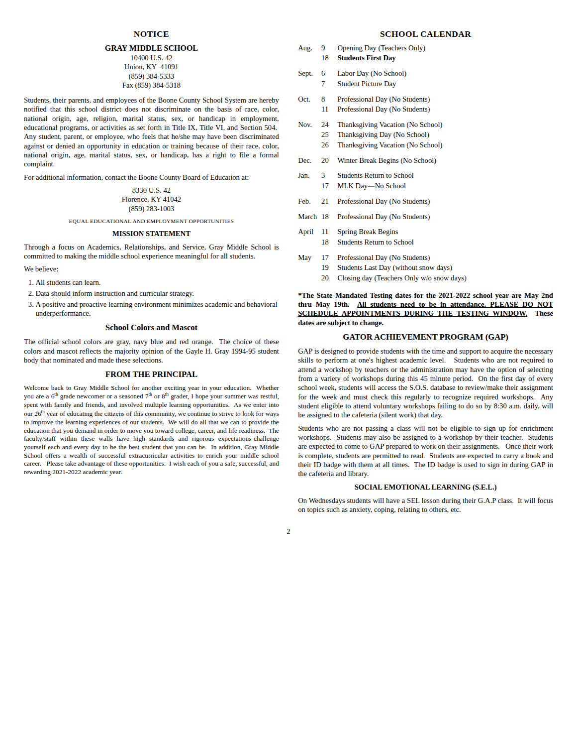NOTICE
GRAY MIDDLE SCHOOL
10400 U.S. 42
Union, KY 41091
(859) 384-5333
Fax (859) 384-5318
Students, their parents, and employees of the Boone County School System are hereby notified that this school district does not discriminate on the basis of race, color, national origin, age, religion, marital status, sex, or handicap in employment, educational programs, or activities as set forth in Title IX, Title VI, and Section 504. Any student, parent, or employee, who feels that he/she may have been discriminated against or denied an opportunity in education or training because of their race, color, national origin, age, marital status, sex, or handicap, has a right to file a formal complaint.
For additional information, contact the Boone County Board of Education at:
8330 U.S. 42
Florence, KY 41042
(859) 283-1003
EQUAL EDUCATIONAL AND EMPLOYMENT OPPORTUNITIES
MISSION STATEMENT
Through a focus on Academics, Relationships, and Service, Gray Middle School is committed to making the middle school experience meaningful for all students.
We believe:
All students can learn.
Data should inform instruction and curricular strategy.
A positive and proactive learning environment minimizes academic and behavioral underperformance.
School Colors and Mascot
The official school colors are gray, navy blue and red orange. The choice of these colors and mascot reflects the majority opinion of the Gayle H. Gray 1994-95 student body that nominated and made these selections.
FROM THE PRINCIPAL
Welcome back to Gray Middle School for another exciting year in your education. Whether you are a 6th grade newcomer or a seasoned 7th or 8th grader, I hope your summer was restful, spent with family and friends, and involved multiple learning opportunities. As we enter into our 26th year of educating the citizens of this community, we continue to strive to look for ways to improve the learning experiences of our students. We will do all that we can to provide the education that you demand in order to move you toward college, career, and life readiness. The faculty/staff within these walls have high standards and rigorous expectations-challenge yourself each and every day to be the best student that you can be. In addition, Gray Middle School offers a wealth of successful extracurricular activities to enrich your middle school career. Please take advantage of these opportunities. I wish each of you a safe, successful, and rewarding 2021-2022 academic year.
SCHOOL CALENDAR
| Aug. | 9 | Opening Day (Teachers Only) |
| | 18 | Students First Day |
| Sept. | 6 | Labor Day (No School) |
| | 7 | Student Picture Day |
| Oct. | 8 | Professional Day (No Students) |
| | 11 | Professional Day (No Students) |
| Nov. | 24 | Thanksgiving Vacation (No School) |
| | 25 | Thanksgiving Day (No School) |
| | 26 | Thanksgiving Vacation (No School) |
| Dec. | 20 | Winter Break Begins (No School) |
| Jan. | 3 | Students Return to School |
| | 17 | MLK Day—No School |
| Feb. | 21 | Professional Day (No Students) |
| March | 18 | Professional Day (No Students) |
| April | 11 | Spring Break Begins |
| | 18 | Students Return to School |
| May | 17 | Professional Day (No Students) |
| | 19 | Students Last Day (without snow days) |
| | 20 | Closing day (Teachers Only w/o snow days) |
*The State Mandated Testing dates for the 2021-2022 school year are May 2nd thru May 19th. All students need to be in attendance. PLEASE DO NOT SCHEDULE APPOINTMENTS DURING THE TESTING WINDOW. These dates are subject to change.
GATOR ACHIEVEMENT PROGRAM (GAP)
GAP is designed to provide students with the time and support to acquire the necessary skills to perform at one's highest academic level. Students who are not required to attend a workshop by teachers or the administration may have the option of selecting from a variety of workshops during this 45 minute period. On the first day of every school week, students will access the S.O.S. database to review/make their assignment for the week and must check this regularly to recognize required workshops. Any student eligible to attend voluntary workshops failing to do so by 8:30 a.m. daily, will be assigned to the cafeteria (silent work) that day.
Students who are not passing a class will not be eligible to sign up for enrichment workshops. Students may also be assigned to a workshop by their teacher. Students are expected to come to GAP prepared to work on their assignments. Once their work is complete, students are permitted to read. Students are expected to carry a book and their ID badge with them at all times. The ID badge is used to sign in during GAP in the cafeteria and library.
SOCIAL EMOTIONAL LEARNING (S.E.L.)
On Wednesdays students will have a SEL lesson during their G.A.P class. It will focus on topics such as anxiety, coping, relating to others, etc.
2